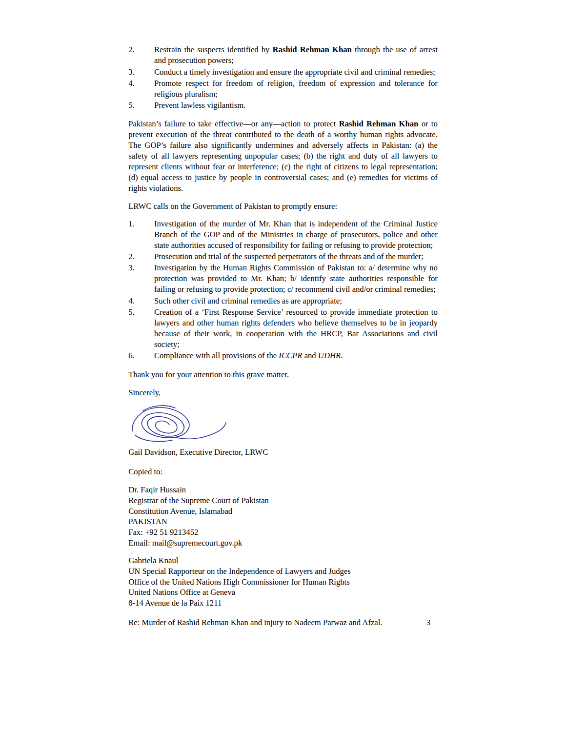| 2. | Restrain the suspects identified by Rashid Rehman Khan through the use of arrest and prosecution powers; |
| 3. | Conduct a timely investigation and ensure the appropriate civil and criminal remedies; |
| 4. | Promote respect for freedom of religion, freedom of expression and tolerance for religious pluralism; |
| 5. | Prevent lawless vigilantism. |
Pakistan’s failure to take effective—or any—action to protect Rashid Rehman Khan or to prevent execution of the threat contributed to the death of a worthy human rights advocate. The GOP’s failure also significantly undermines and adversely affects in Pakistan: (a) the safety of all lawyers representing unpopular cases; (b) the right and duty of all lawyers to represent clients without fear or interference; (c) the right of citizens to legal representation; (d) equal access to justice by people in controversial cases; and (e) remedies for victims of rights violations.
LRWC calls on the Government of Pakistan to promptly ensure:
| 1. | Investigation of the murder of Mr. Khan that is independent of the Criminal Justice Branch of the GOP and of the Ministries in charge of prosecutors, police and other state authorities accused of responsibility for failing or refusing to provide protection; |
| 2. | Prosecution and trial of the suspected perpetrators of the threats and of the murder; |
| 3. | Investigation by the Human Rights Commission of Pakistan to: a/ determine why no protection was provided to Mr. Khan; b/ identify state authorities responsible for failing or refusing to provide protection; c/ recommend civil and/or criminal remedies; |
| 4. | Such other civil and criminal remedies as are appropriate; |
| 5. | Creation of a ‘First Response Service’ resourced to provide immediate protection to lawyers and other human rights defenders who believe themselves to be in jeopardy because of their work, in cooperation with the HRCP, Bar Associations and civil society; |
| 6. | Compliance with all provisions of the ICCPR and UDHR . |
Thank you for your attention to this grave matter.
Sincerely,
Gail Davidson, Executive Director, LRWC
Copied to:
Dr. Faqir Hussain
Registrar of the Supreme Court of Pakistan
Constitution Avenue, Islamabad
PAKISTAN
Fax: +92 51 9213452
Email: mail@supremecourt.gov.pk
Gabriela Knaul
UN Special Rapporteur on the Independence of Lawyers and Judges
Office of the United Nations High Commissioner for Human Rights
United Nations Office at Geneva
8-14 Avenue de la Paix 1211
Re: Murder of Rashid Rehman Khan and injury to Nadeem Parwaz and Afzal.
3